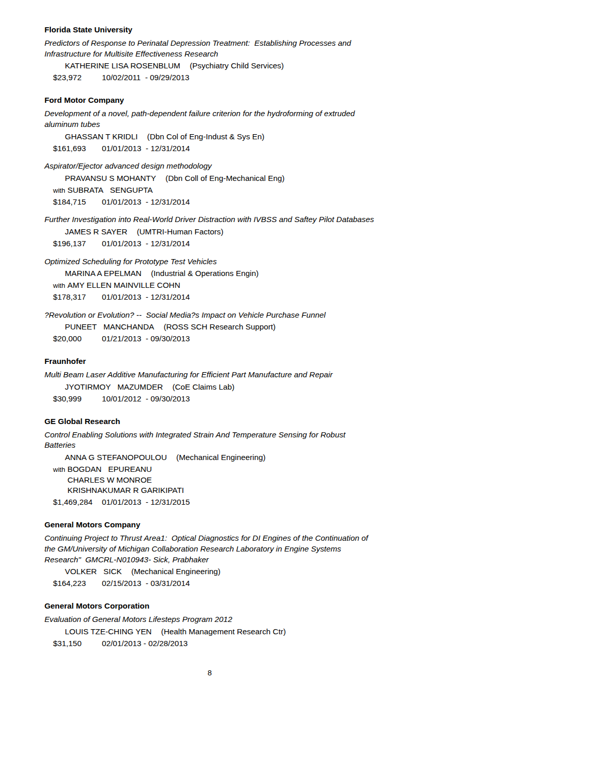Florida State University
Predictors of Response to Perinatal Depression Treatment: Establishing Processes and Infrastructure for Multisite Effectiveness Research
KATHERINE LISA ROSENBLUM(Psychiatry Child Services)
$23,97210/02/2011 - 09/29/2013
Ford Motor Company
Development of a novel, path-dependent failure criterion for the hydroforming of extruded aluminum tubes
GHASSAN T KRIDLI(Dbn Col of Eng-Indust & Sys En)
$161,69301/01/2013 - 12/31/2014
Aspirator/Ejector advanced design methodology
PRAVANSU S MOHANTY(Dbn Coll of Eng-Mechanical Eng)
with SUBRATA SENGUPTA
$184,71501/01/2013 - 12/31/2014
Further Investigation into Real-World Driver Distraction with IVBSS and Saftey Pilot Databases
JAMES R SAYER(UMTRI-Human Factors)
$196,13701/01/2013 - 12/31/2014
Optimized Scheduling for Prototype Test Vehicles
MARINA A EPELMAN(Industrial & Operations Engin)
with AMY ELLEN MAINVILLE COHN
$178,31701/01/2013 - 12/31/2014
?Revolution or Evolution? -- Social Media?s Impact on Vehicle Purchase Funnel
PUNEET MANCHANDA(ROSS SCH Research Support)
$20,00001/21/2013 - 09/30/2013
Fraunhofer
Multi Beam Laser Additive Manufacturing for Efficient Part Manufacture and Repair
JYOTIRMOY MAZUMDER(CoE Claims Lab)
$30,99910/01/2012 - 09/30/2013
GE Global Research
Control Enabling Solutions with Integrated Strain And Temperature Sensing for Robust Batteries
ANNA G STEFANOPOULOU(Mechanical Engineering)
with BOGDAN EPUREANU
CHARLES W MONROE
KRISHNAKUMAR R GARIKIPATI
$1,469,28401/01/2013 - 12/31/2015
General Motors Company
Continuing Project to Thrust Area1: Optical Diagnostics for DI Engines of the Continuation of the GM/University of Michigan Collaboration Research Laboratory in Engine Systems Research" GMCRL-N010943- Sick, Prabhaker
VOLKER SICK(Mechanical Engineering)
$164,22302/15/2013 - 03/31/2014
General Motors Corporation
Evaluation of General Motors Lifesteps Program 2012
LOUIS TZE-CHING YEN(Health Management Research Ctr)
$31,15002/01/2013 - 02/28/2013
8